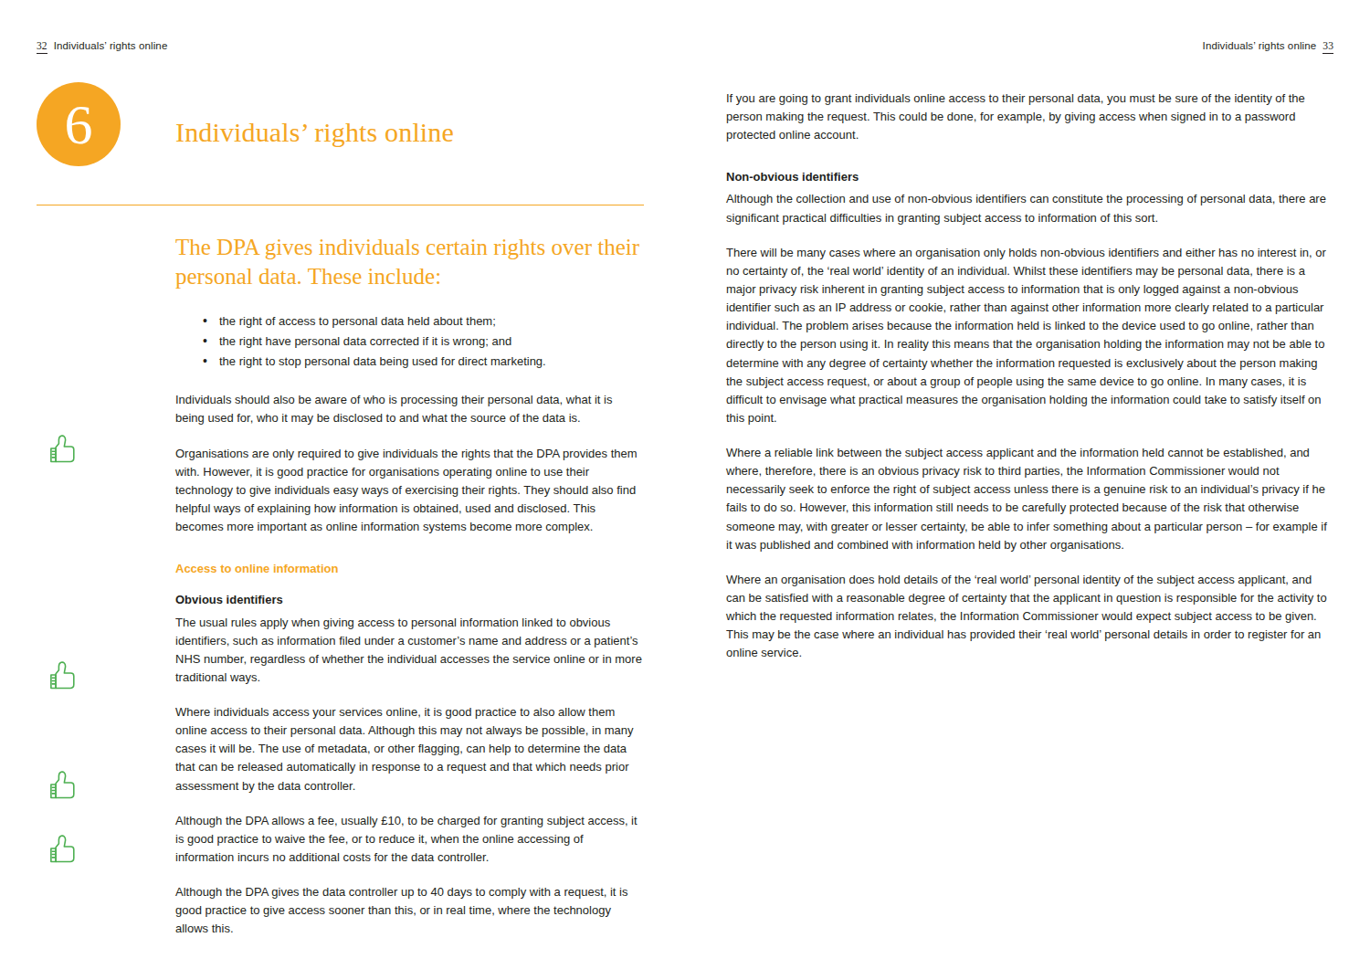32 Individuals’ rights online
Individuals’ rights online 33
6
Individuals’ rights online
The DPA gives individuals certain rights over their personal data. These include:
the right of access to personal data held about them;
the right have personal data corrected if it is wrong; and
the right to stop personal data being used for direct marketing.
Individuals should also be aware of who is processing their personal data, what it is being used for, who it may be disclosed to and what the source of the data is.
Organisations are only required to give individuals the rights that the DPA provides them with. However, it is good practice for organisations operating online to use their technology to give individuals easy ways of exercising their rights. They should also find helpful ways of explaining how information is obtained, used and disclosed. This becomes more important as online information systems become more complex.
Access to online information
Obvious identifiers
The usual rules apply when giving access to personal information linked to obvious identifiers, such as information filed under a customer’s name and address or a patient’s NHS number, regardless of whether the individual accesses the service online or in more traditional ways.
Where individuals access your services online, it is good practice to also allow them online access to their personal data. Although this may not always be possible, in many cases it will be. The use of metadata, or other flagging, can help to determine the data that can be released automatically in response to a request and that which needs prior assessment by the data controller.
Although the DPA allows a fee, usually £10, to be charged for granting subject access, it is good practice to waive the fee, or to reduce it, when the online accessing of information incurs no additional costs for the data controller.
Although the DPA gives the data controller up to 40 days to comply with a request, it is good practice to give access sooner than this, or in real time, where the technology allows this.
If you are going to grant individuals online access to their personal data, you must be sure of the identity of the person making the request. This could be done, for example, by giving access when signed in to a password protected online account.
Non-obvious identifiers
Although the collection and use of non-obvious identifiers can constitute the processing of personal data, there are significant practical difficulties in granting subject access to information of this sort.
There will be many cases where an organisation only holds non-obvious identifiers and either has no interest in, or no certainty of, the ‘real world’ identity of an individual. Whilst these identifiers may be personal data, there is a major privacy risk inherent in granting subject access to information that is only logged against a non-obvious identifier such as an IP address or cookie, rather than against other information more clearly related to a particular individual. The problem arises because the information held is linked to the device used to go online, rather than directly to the person using it. In reality this means that the organisation holding the information may not be able to determine with any degree of certainty whether the information requested is exclusively about the person making the subject access request, or about a group of people using the same device to go online. In many cases, it is difficult to envisage what practical measures the organisation holding the information could take to satisfy itself on this point.
Where a reliable link between the subject access applicant and the information held cannot be established, and where, therefore, there is an obvious privacy risk to third parties, the Information Commissioner would not necessarily seek to enforce the right of subject access unless there is a genuine risk to an individual’s privacy if he fails to do so. However, this information still needs to be carefully protected because of the risk that otherwise someone may, with greater or lesser certainty, be able to infer something about a particular person – for example if it was published and combined with information held by other organisations.
Where an organisation does hold details of the ‘real world’ personal identity of the subject access applicant, and can be satisfied with a reasonable degree of certainty that the applicant in question is responsible for the activity to which the requested information relates, the Information Commissioner would expect subject access to be given. This may be the case where an individual has provided their ‘real world’ personal details in order to register for an online service.